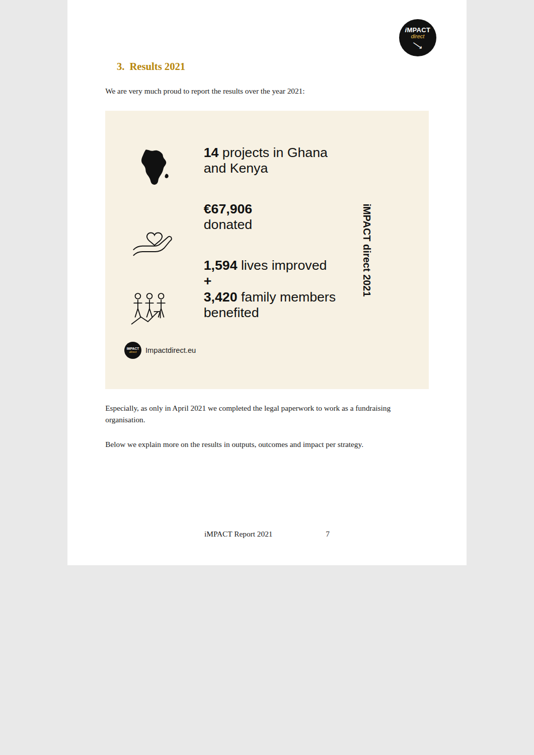i MPACT direct ⟶
3. Results 2021
We are very much proud to report the results over the year 2021:
14 projects in Ghana
and Kenya
€67,906
donated
1,594 lives improved + 3,420 family members
benefited
iMPACT direct 2021
iMPACT direct Impactdirect.eu
Especially, as only in April 2021 we completed the legal paperwork to work as a fundraising organisation.
Below we explain more on the results in outputs, outcomes and impact per strategy.
iMPACT Report 2021 7